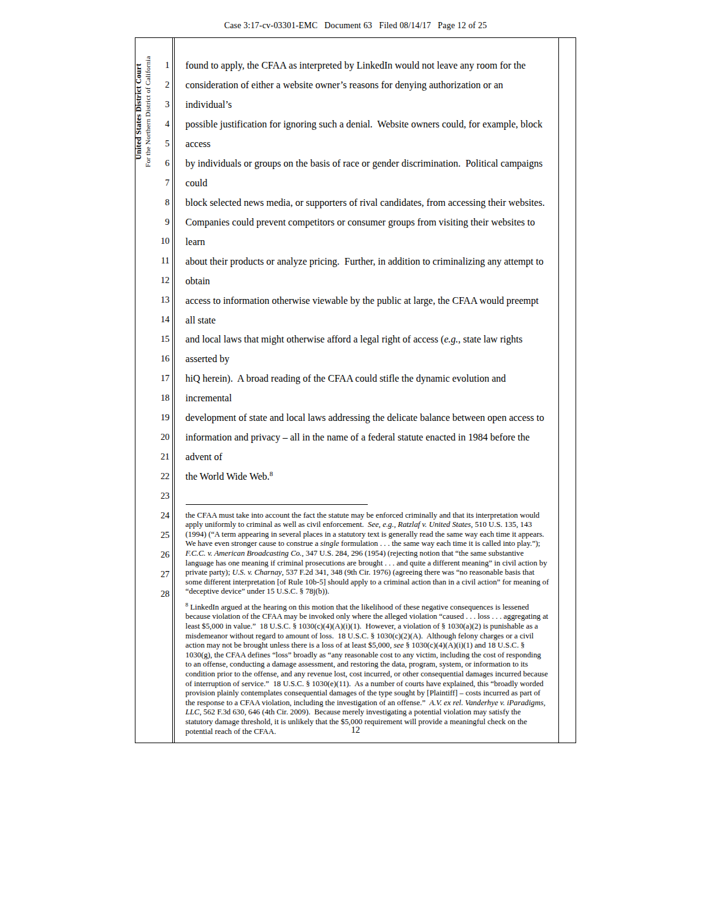Case 3:17-cv-03301-EMC Document 63 Filed 08/14/17 Page 12 of 25
1
2
3
4
5
6
7
8
9
10
11
12
13
14
15
16
17
18
19
20
21
22
23
24
25
26
27
28
United States District Court
For the Northern District of California
found to apply, the CFAA as interpreted by LinkedIn would not leave any room for the
consideration of either a website owner’s reasons for denying authorization or an individual’s
possible justification for ignoring such a denial. Website owners could, for example, block access
by individuals or groups on the basis of race or gender discrimination. Political campaigns could
block selected news media, or supporters of rival candidates, from accessing their websites.
Companies could prevent competitors or consumer groups from visiting their websites to learn
about their products or analyze pricing. Further, in addition to criminalizing any attempt to obtain
access to information otherwise viewable by the public at large, the CFAA would preempt all state
and local laws that might otherwise afford a legal right of access (e.g., state law rights asserted by
hiQ herein). A broad reading of the CFAA could stifle the dynamic evolution and incremental
development of state and local laws addressing the delicate balance between open access to
information and privacy – all in the name of a federal statute enacted in 1984 before the advent of
the World Wide Web.8
the CFAA must take into account the fact the statute may be enforced criminally and that its interpretation would apply uniformly to criminal as well as civil enforcement. See, e.g., Ratzlaf v. United States, 510 U.S. 135, 143 (1994) (“A term appearing in several places in a statutory text is generally read the same way each time it appears. We have even stronger cause to construe a single formulation . . . the same way each time it is called into play.”); F.C.C. v. American Broadcasting Co., 347 U.S. 284, 296 (1954) (rejecting notion that “the same substantive language has one meaning if criminal prosecutions are brought . . . and quite a different meaning” in civil action by private party); U.S. v. Charnay, 537 F.2d 341, 348 (9th Cir. 1976) (agreeing there was “no reasonable basis that some different interpretation [of Rule 10b-5] should apply to a criminal action than in a civil action” for meaning of “deceptive device” under 15 U.S.C. § 78j(b)).
8 LinkedIn argued at the hearing on this motion that the likelihood of these negative consequences is lessened because violation of the CFAA may be invoked only where the alleged violation “caused . . . loss . . . aggregating at least $5,000 in value.” 18 U.S.C. § 1030(c)(4)(A)(i)(1). However, a violation of § 1030(a)(2) is punishable as a misdemeanor without regard to amount of loss. 18 U.S.C. § 1030(c)(2)(A). Although felony charges or a civil action may not be brought unless there is a loss of at least $5,000, see § 1030(c)(4)(A)(i)(1) and 18 U.S.C. § 1030(g), the CFAA defines “loss” broadly as “any reasonable cost to any victim, including the cost of responding to an offense, conducting a damage assessment, and restoring the data, program, system, or information to its condition prior to the offense, and any revenue lost, cost incurred, or other consequential damages incurred because of interruption of service.” 18 U.S.C. § 1030(e)(11). As a number of courts have explained, this “broadly worded provision plainly contemplates consequential damages of the type sought by [Plaintiff] – costs incurred as part of the response to a CFAA violation, including the investigation of an offense.” A.V. ex rel. Vanderhye v. iParadigms, LLC, 562 F.3d 630, 646 (4th Cir. 2009). Because merely investigating a potential violation may satisfy the statutory damage threshold, it is unlikely that the $5,000 requirement will provide a meaningful check on the potential reach of the CFAA.
12